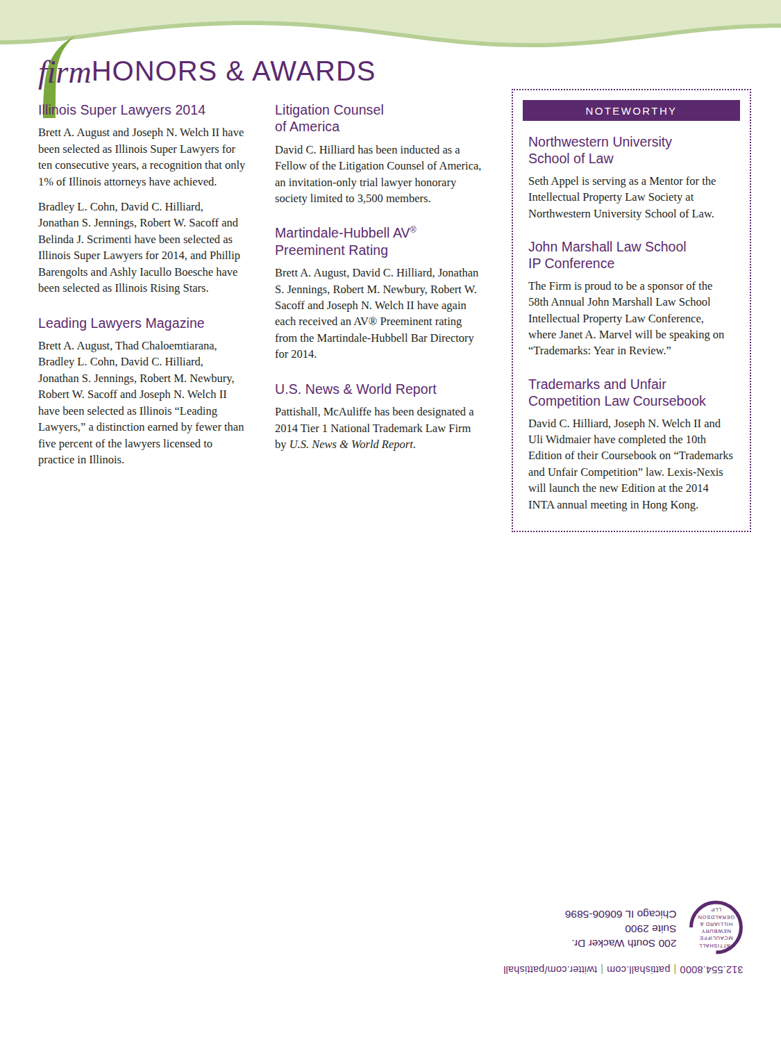firm HONORS & AWARDS
Illinois Super Lawyers 2014
Brett A. August and Joseph N. Welch II have been selected as Illinois Super Lawyers for ten consecutive years, a recognition that only 1% of Illinois attorneys have achieved.
Bradley L. Cohn, David C. Hilliard, Jonathan S. Jennings, Robert W. Sacoff and Belinda J. Scrimenti have been selected as Illinois Super Lawyers for 2014, and Phillip Barengolts and Ashly Iacullo Boesche have been selected as Illinois Rising Stars.
Leading Lawyers Magazine
Brett A. August, Thad Chaloemtiarana, Bradley L. Cohn, David C. Hilliard, Jonathan S. Jennings, Robert M. Newbury, Robert W. Sacoff and Joseph N. Welch II have been selected as Illinois “Leading Lawyers,” a distinction earned by fewer than five percent of the lawyers licensed to practice in Illinois.
Litigation Counsel
of America
David C. Hilliard has been inducted as a Fellow of the Litigation Counsel of America, an invitation-only trial lawyer honorary society limited to 3,500 members.
Martindale-Hubbell AV®
Preeminent Rating
Brett A. August, David C. Hilliard, Jonathan S. Jennings, Robert M. Newbury, Robert W. Sacoff and Joseph N. Welch II have again each received an AV® Preeminent rating from the Martindale-Hubbell Bar Directory for 2014.
U.S. News & World Report
Pattishall, McAuliffe has been designated a 2014 Tier 1 National Trademark Law Firm by U.S. News & World Report.
NOTEWORTHY
Northwestern University
School of Law
Seth Appel is serving as a Mentor for the Intellectual Property Law Society at Northwestern University School of Law.
John Marshall Law School
IP Conference
The Firm is proud to be a sponsor of the 58th Annual John Marshall Law School Intellectual Property Law Conference, where Janet A. Marvel will be speaking on “Trademarks: Year in Review.”
Trademarks and Unfair
Competition Law Coursebook
David C. Hilliard, Joseph N. Welch II and Uli Widmaier have completed the 10th Edition of their Coursebook on “Trademarks and Unfair Competition” law. Lexis-Nexis will launch the new Edition at the 2014 INTA annual meeting in Hong Kong.
312.554.8000|pattishall.com|twitter.com/pattishall
Pattishall
McAuliffe
Newbury
Hilliard &
Geraldson LLP
200 South Wacker Dr.
Suite 2900
Chicago IL 60606-5896